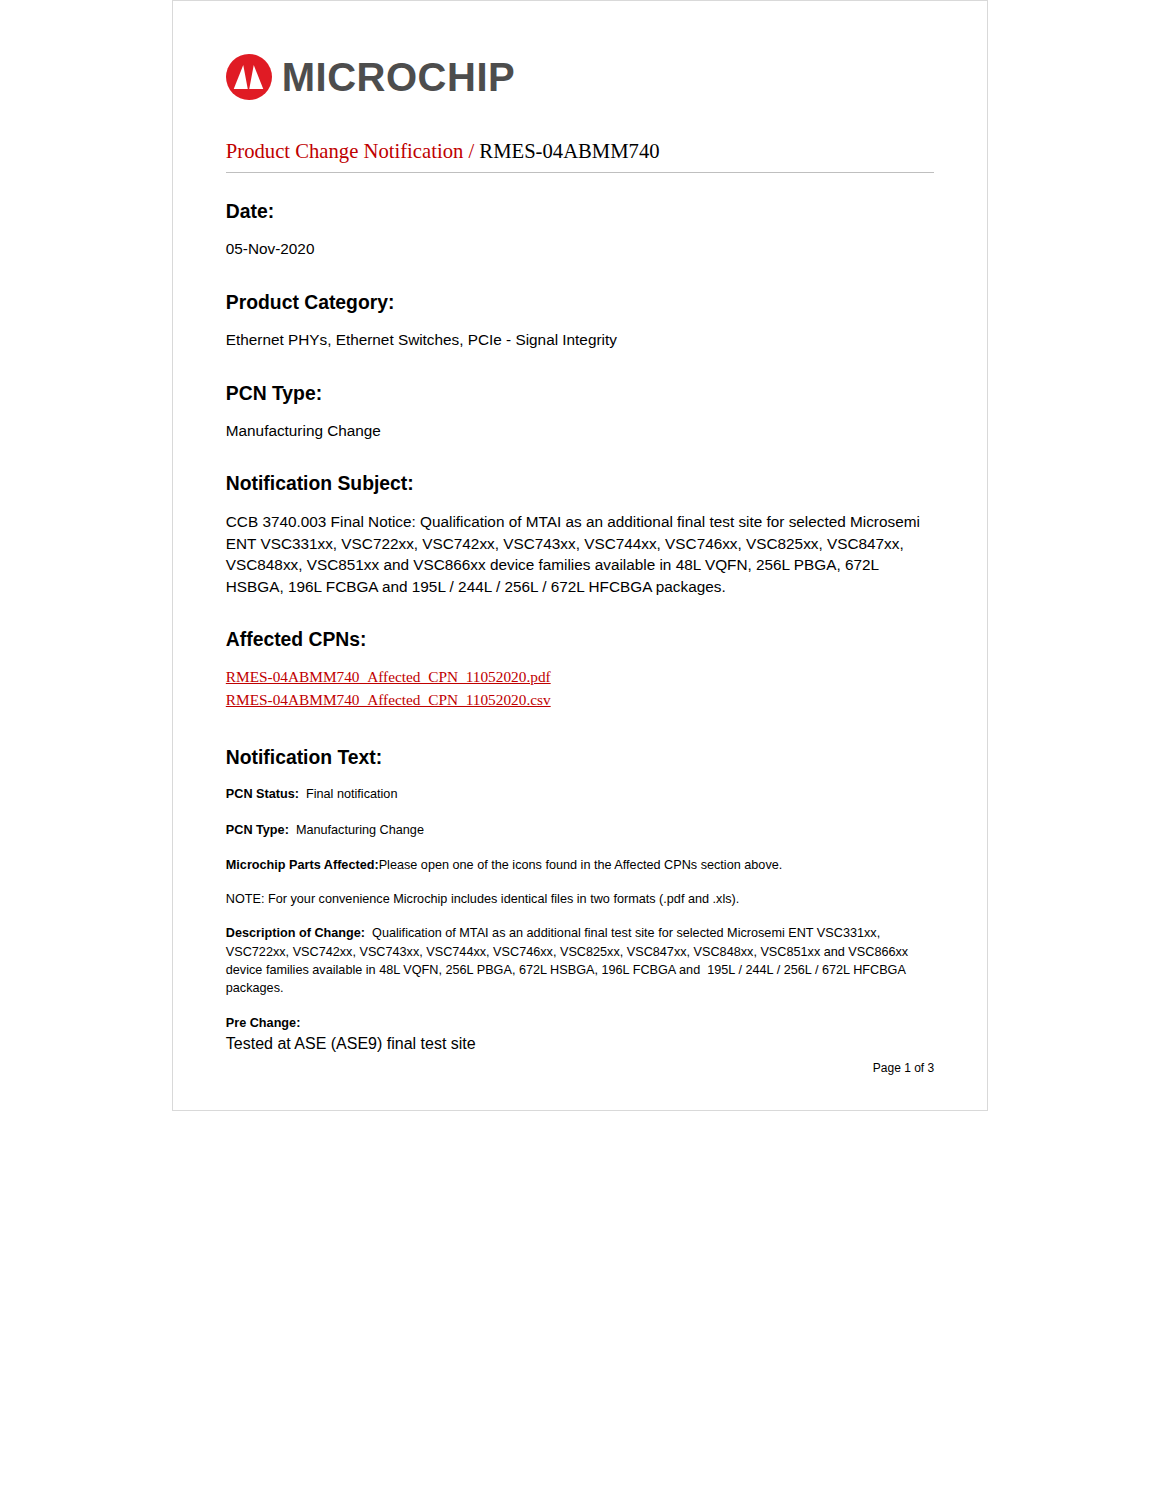MICROCHIP
Product Change Notification / RMES-04ABMM740
Date:
05-Nov-2020
Product Category:
Ethernet PHYs, Ethernet Switches, PCIe - Signal Integrity
PCN Type:
Manufacturing Change
Notification Subject:
CCB 3740.003 Final Notice: Qualification of MTAI as an additional final test site for selected Microsemi ENT VSC331xx, VSC722xx, VSC742xx, VSC743xx, VSC744xx, VSC746xx, VSC825xx, VSC847xx, VSC848xx, VSC851xx and VSC866xx device families available in 48L VQFN, 256L PBGA, 672L HSBGA, 196L FCBGA and 195L / 244L / 256L / 672L HFCBGA packages.
Affected CPNs:
RMES-04ABMM740_Affected_CPN_11052020.pdf RMES-04ABMM740_Affected_CPN_11052020.csv
Notification Text:
PCN Status: Final notification
PCN Type: Manufacturing Change
Microchip Parts Affected: Please open one of the icons found in the Affected CPNs section above.
NOTE: For your convenience Microchip includes identical files in two formats (.pdf and .xls).
Description of Change: Qualification of MTAI as an additional final test site for selected Microsemi ENT VSC331xx, VSC722xx, VSC742xx, VSC743xx, VSC744xx, VSC746xx, VSC825xx, VSC847xx, VSC848xx, VSC851xx and VSC866xx device families available in 48L VQFN, 256L PBGA, 672L HSBGA, 196L FCBGA and 195L / 244L / 256L / 672L HFCBGA packages.
Pre Change:
Tested at ASE (ASE9) final test site
Page 1 of 3